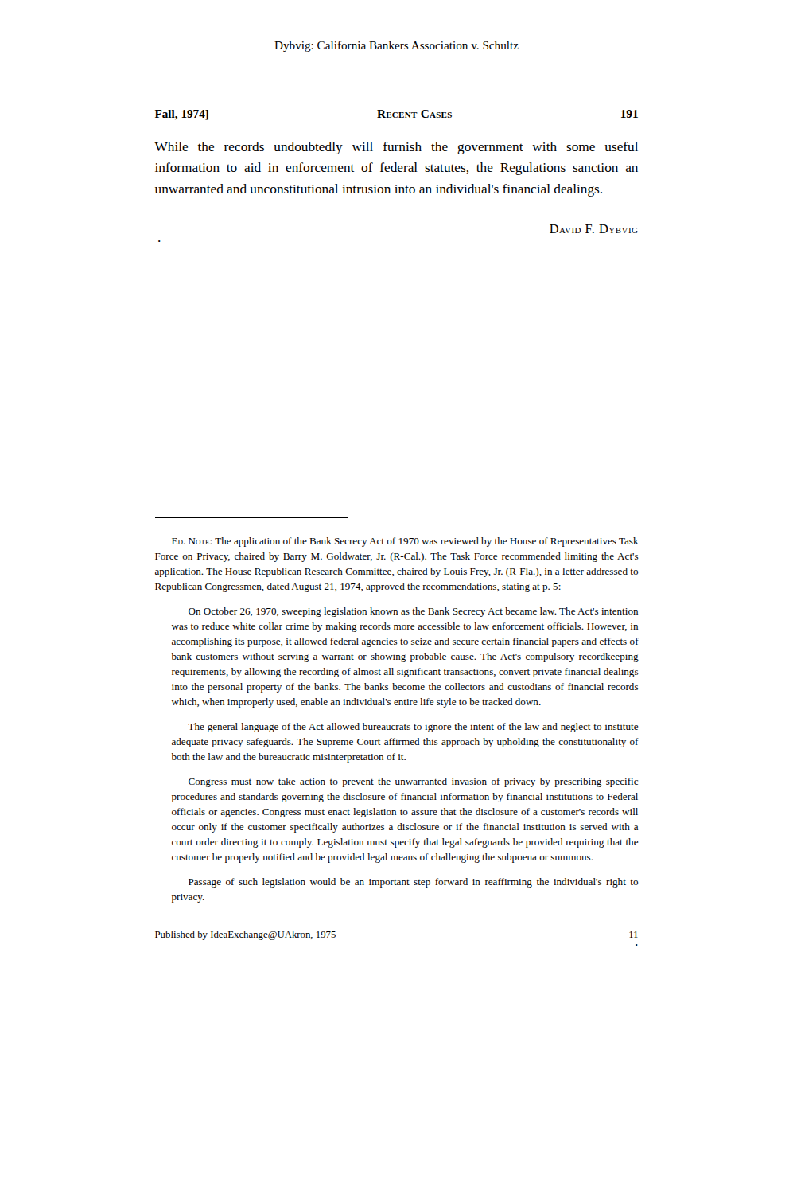Dybvig: California Bankers Association v. Schultz
.
Fall, 1974] Recent Cases 191
While the records undoubtedly will furnish the government with some useful information to aid in enforcement of federal statutes, the Regulations sanction an unwarranted and unconstitutional intrusion into an individual's financial dealings.
David F. Dybvig
.
Ed. Note: The application of the Bank Secrecy Act of 1970 was reviewed by the House of Representatives Task Force on Privacy, chaired by Barry M. Goldwater, Jr. (R-Cal.). The Task Force recommended limiting the Act's application. The House Republican Research Committee, chaired by Louis Frey, Jr. (R-Fla.), in a letter addressed to Republican Congressmen, dated August 21, 1974, approved the recommendations, stating at p. 5:
On October 26, 1970, sweeping legislation known as the Bank Secrecy Act became law. The Act's intention was to reduce white collar crime by making records more accessible to law enforcement officials. However, in accomplishing its purpose, it allowed federal agencies to seize and secure certain financial papers and effects of bank customers without serving a warrant or showing probable cause. The Act's compulsory recordkeeping requirements, by allowing the recording of almost all significant transactions, convert private financial dealings into the personal property of the banks. The banks become the collectors and custodians of financial records which, when improperly used, enable an individual's entire life style to be tracked down.
The general language of the Act allowed bureaucrats to ignore the intent of the law and neglect to institute adequate privacy safeguards. The Supreme Court affirmed this approach by upholding the constitutionality of both the law and the bureaucratic misinterpretation of it.
Congress must now take action to prevent the unwarranted invasion of privacy by prescribing specific procedures and standards governing the disclosure of financial information by financial institutions to Federal officials or agencies. Congress must enact legislation to assure that the disclosure of a customer's records will occur only if the customer specifically authorizes a disclosure or if the financial institution is served with a court order directing it to comply. Legislation must specify that legal safeguards be provided requiring that the customer be properly notified and be provided legal means of challenging the subpoena or summons.
Passage of such legislation would be an important step forward in reaffirming the individual's right to privacy.
Published by IdeaExchange@UAkron, 1975 11
.